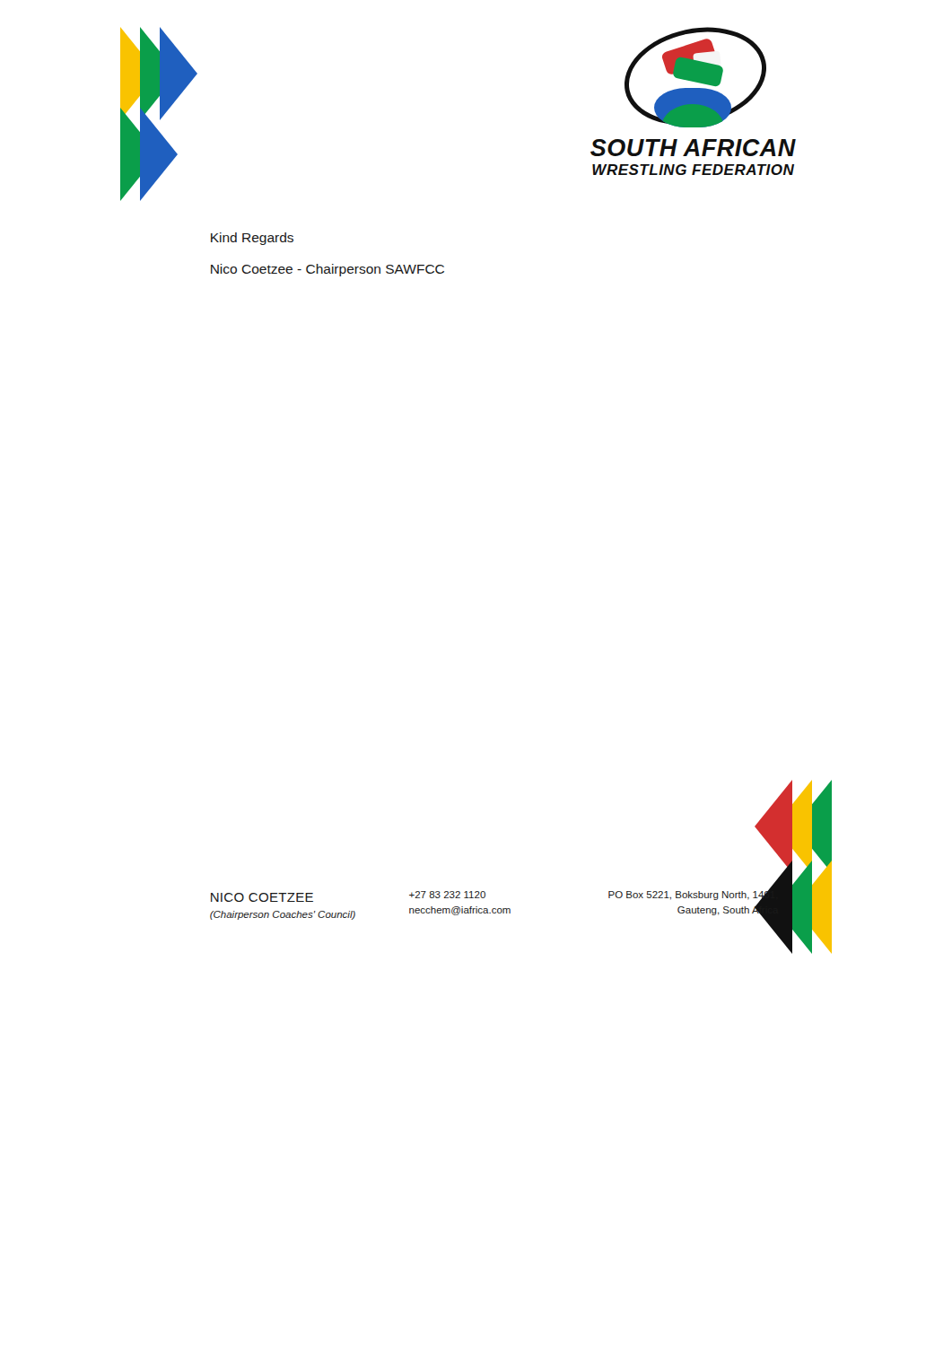SOUTH AFRICAN WRESTLING FEDERATION
Kind Regards
Nico Coetzee - Chairperson SAWFCC
NICO COETZEE
(Chairperson Coaches' Council)
+27 83 232 1120
necchem@iafrica.com
PO Box 5221, Boksburg North, 1461,
Gauteng, South Africa